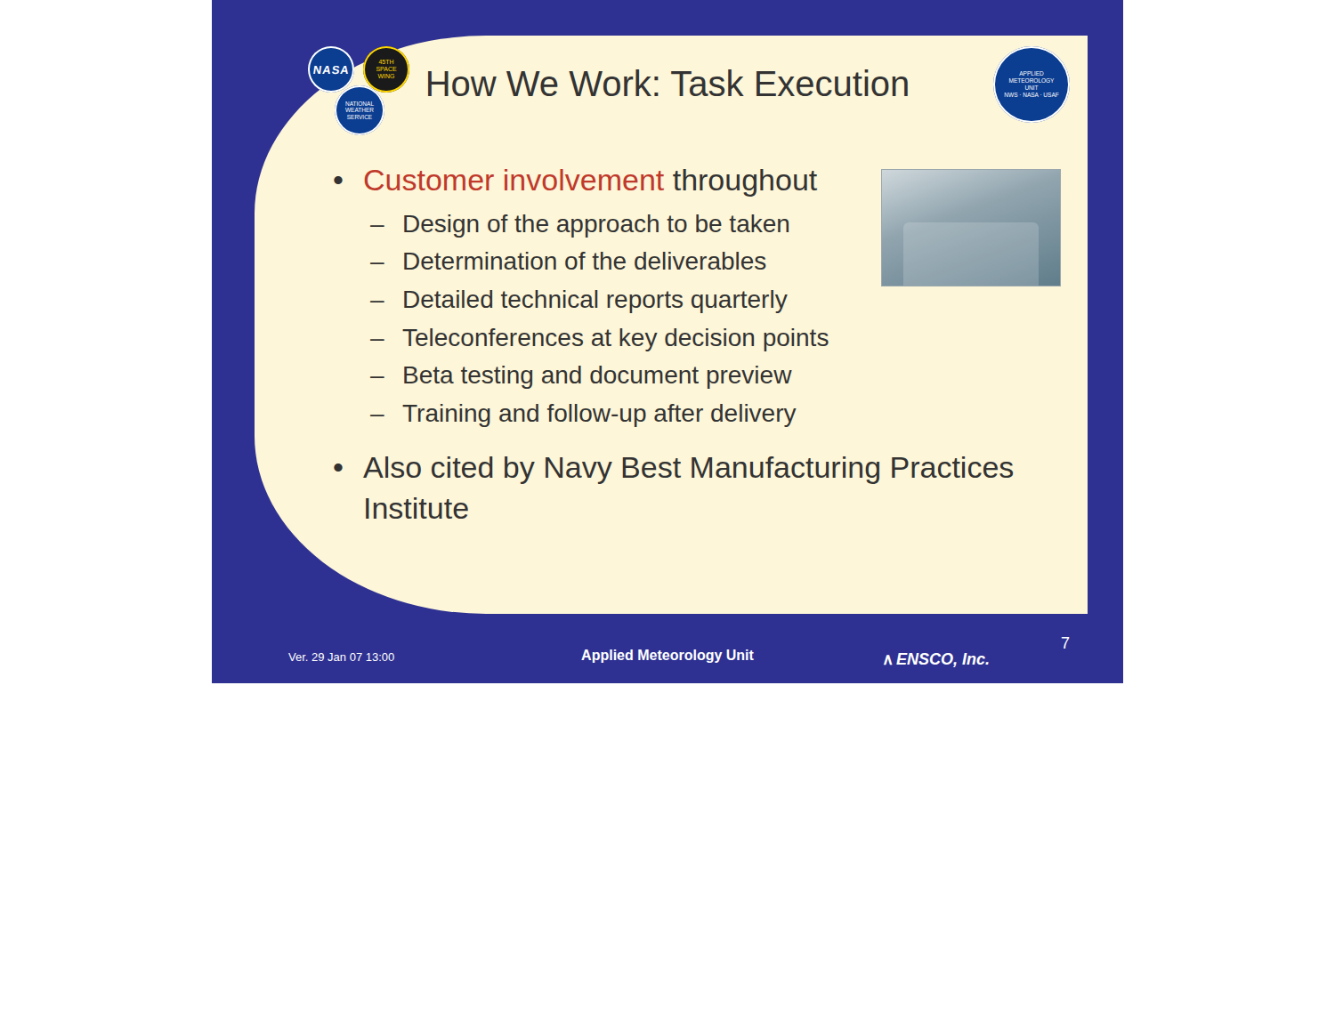NASA
45TH
SPACE
WING
NATIONAL
WEATHER
SERVICE
APPLIED
METEOROLOGY
UNIT
NWS · NASA · USAF
How We Work: Task Execution
Customer involvement throughout
Design of the approach to be taken
Determination of the deliverables
Detailed technical reports quarterly
Teleconferences at key decision points
Beta testing and document preview
Training and follow-up after delivery
Also cited by Navy Best Manufacturing Practices Institute
Ver. 29 Jan 07 13:00
Applied Meteorology Unit
∧ENSCO, Inc.
7